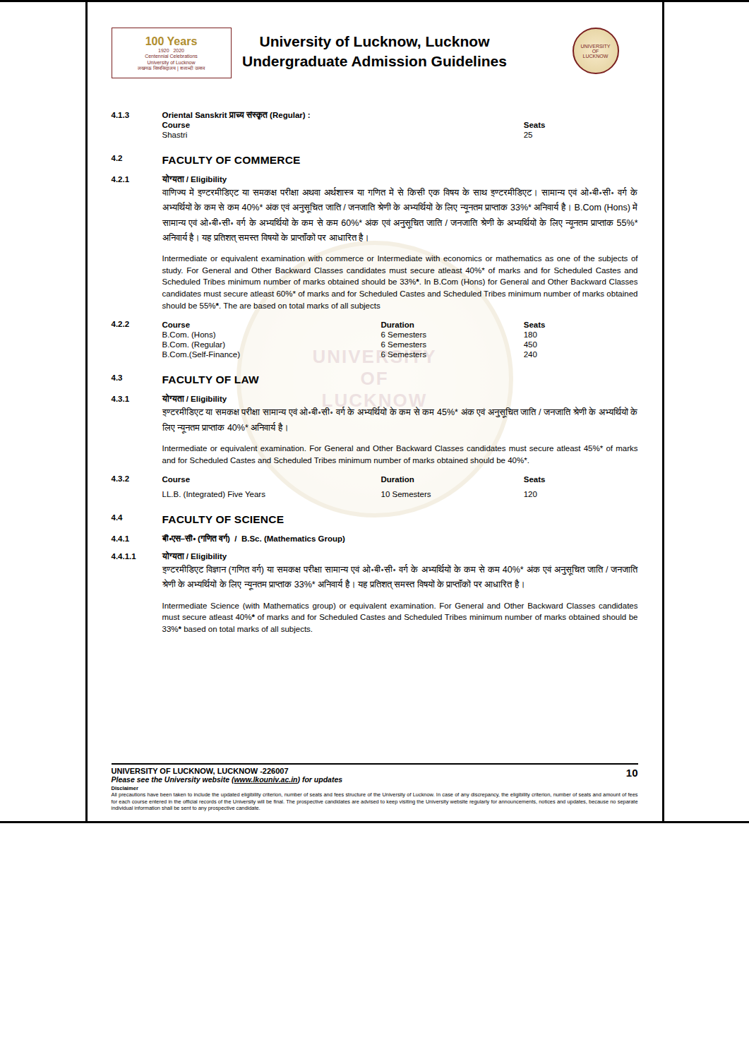UNIVERSITY
OF
LUCKNOW
100 Years
1920 2020
Centennial Celebrations
University of Lucknow
लखनऊ विश्वविद्यालय | शताब्दी उत्सव
University of Lucknow, Lucknow
Undergraduate Admission Guidelines
UNIVERSITY
OF
LUCKNOW
4.1.3
Oriental Sanskrit प्राच्य संस्कृत (Regular) :
| Course | | Seats |
| Shastri | | 25 |
4.2
FACULTY OF COMMERCE
4.2.1
योग्यता / Eligibility
वाणिज्य में इण्टरमीडिएट या समकक्ष परीक्षा अथवा अर्थशास्त्र या गणित में से किसी एक विषय के साथ इण्टरमीडिएट। सामान्य एवं ओ॰बी॰सी॰ वर्ग के अभ्यर्थियों के कम से कम 40%* अंक एवं अनुसूचित जाति / जनजाति श्रेणी के अभ्यर्थियों के लिए न्यूनतम प्राप्तांक 33%* अनिवार्य है। B.Com (Hons) में सामान्य एवं ओ॰बी॰सी॰ वर्ग के अभ्यर्थियों के कम से कम 60%* अंक एवं अनुसूचित जाति / जनजाति श्रेणी के अभ्यर्थियों के लिए न्यूनतम प्राप्तांक 55%* अनिवार्य है। यह प्रतिशत् समस्त विषयों के प्राप्ताँकों पर आधारित है।
Intermediate or equivalent examination with commerce or Intermediate with economics or mathematics as one of the subjects of study. For General and Other Backward Classes candidates must secure atleast 40%* of marks and for Scheduled Castes and Scheduled Tribes minimum number of marks obtained should be 33%*. In B.Com (Hons) for General and Other Backward Classes candidates must secure atleast 60%* of marks and for Scheduled Castes and Scheduled Tribes minimum number of marks obtained should be 55%*. The are based on total marks of all subjects
4.2.2
| Course | Duration | Seats |
| B.Com. (Hons) | 6 Semesters | 180 |
| B.Com. (Regular) | 6 Semesters | 450 |
| B.Com.(Self-Finance) | 6 Semesters | 240 |
4.3
FACULTY OF LAW
4.3.1
योग्यता / Eligibility
इण्टरमीडिएट या समकक्ष परीक्षा सामान्य एवं ओ॰बी॰सी॰ वर्ग के अभ्यर्थियों के कम से कम 45%* अंक एवं अनुसूचित जाति / जनजाति श्रेणी के अभ्यर्थियों के लिए न्यूनतम प्राप्तांक 40%* अनिवार्य है।
Intermediate or equivalent examination. For General and Other Backward Classes candidates must secure atleast 45%* of marks and for Scheduled Castes and Scheduled Tribes minimum number of marks obtained should be 40%*.
4.3.2
| Course | Duration | Seats |
| LL.B. (Integrated) Five Years | 10 Semesters | 120 |
4.4
FACULTY OF SCIENCE
4.4.1
बी॰एस–सी॰ (गणित वर्ग) / B.Sc. (Mathematics Group)
4.4.1.1
योग्यता / Eligibility
इण्टरमीडिएट विज्ञान (गणित वर्ग) या समकक्ष परीक्षा सामान्य एवं ओ॰बी॰सी॰ वर्ग के अभ्यर्थियों के कम से कम 40%* अंक एवं अनुसूचित जाति / जनजाति श्रेणी के अभ्यर्थियों के लिए न्यूनतम प्राप्तांक 33%* अनिवार्य है। यह प्रतिशत् समस्त विषयों के प्राप्ताँकों पर आधारित है।
Intermediate Science (with Mathematics group) or equivalent examination. For General and Other Backward Classes candidates must secure atleast 40%* of marks and for Scheduled Castes and Scheduled Tribes minimum number of marks obtained should be 33%* based on total marks of all subjects.
UNIVERSITY OF LUCKNOW, LUCKNOW -226007
Please see the University website (www.lkouniv.ac.in) for updates
10
Disclaimer
All precautions have been taken to include the updated eligibility criterion, number of seats and fees structure of the University of Lucknow. In case of any discrepancy, the eligibility criterion, number of seats and amount of fees for each course entered in the official records of the University will be final. The prospective candidates are advised to keep visiting the University website regularly for announcements, notices and updates, because no separate individual information shall be sent to any prospective candidate.